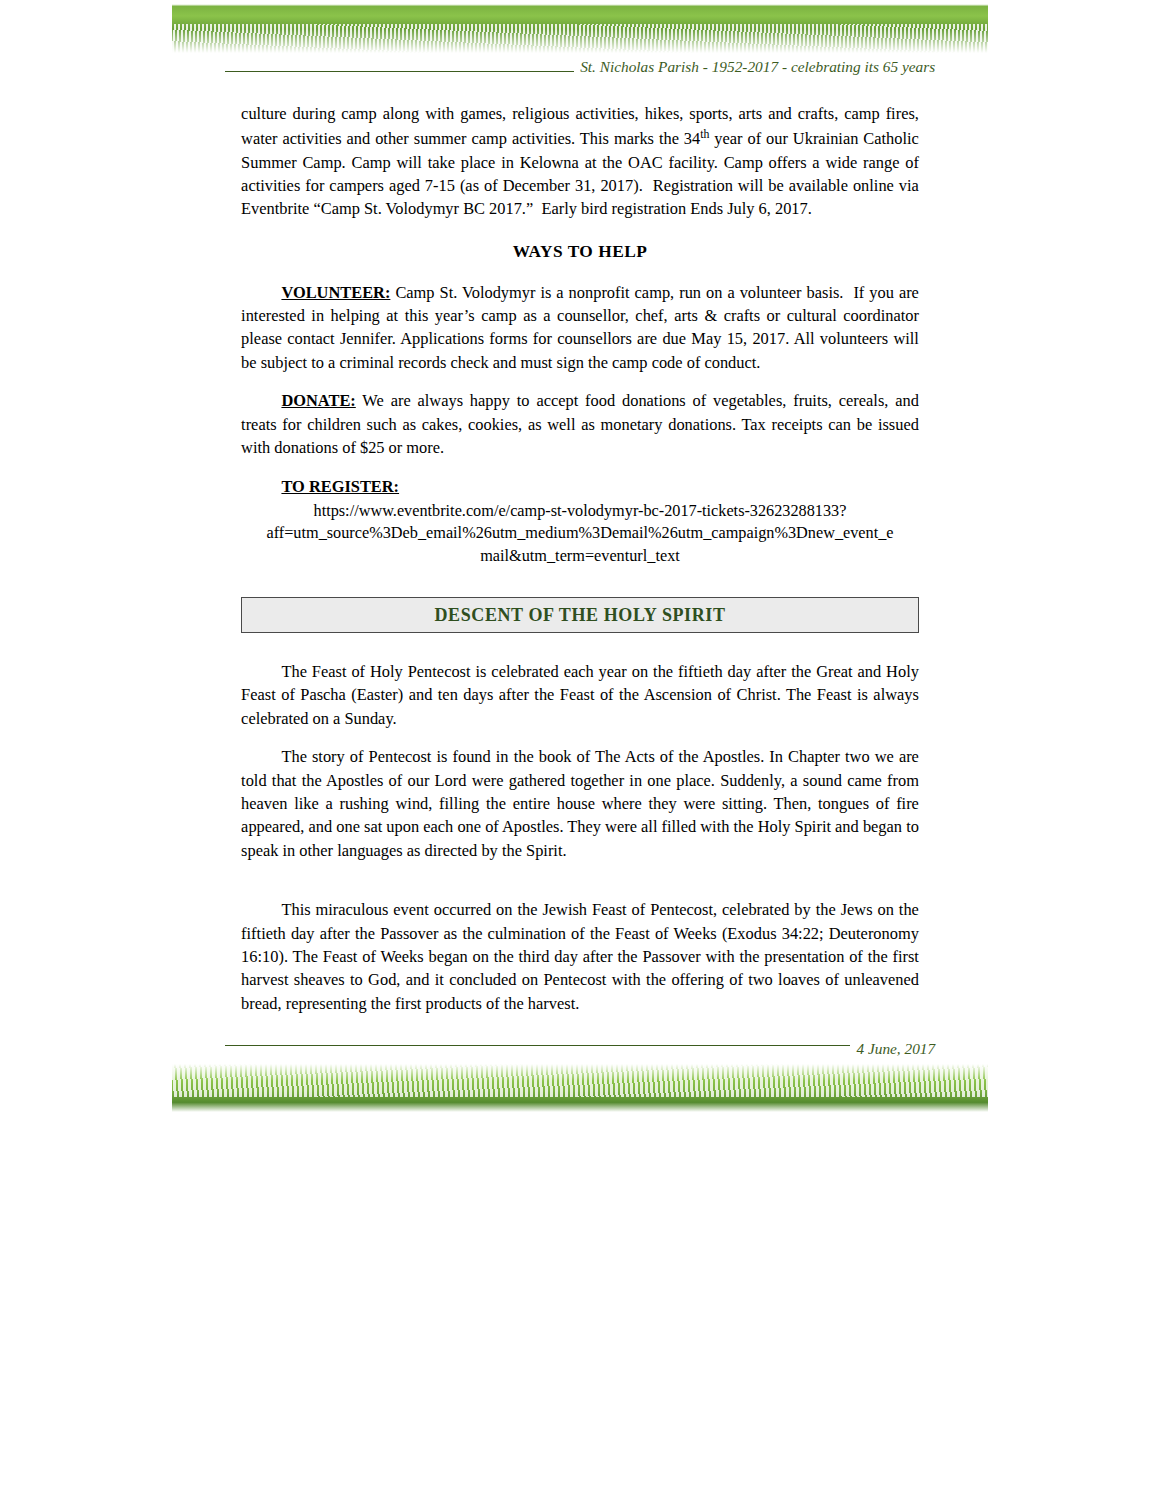St. Nicholas Parish - 1952-2017 - celebrating its 65 years
culture during camp along with games, religious activities, hikes, sports, arts and crafts, camp fires, water activities and other summer camp activities. This marks the 34th year of our Ukrainian Catholic Summer Camp. Camp will take place in Kelowna at the OAC facility. Camp offers a wide range of activities for campers aged 7-15 (as of December 31, 2017). Registration will be available online via Eventbrite “Camp St. Volodymyr BC 2017.” Early bird registration Ends July 6, 2017.
WAYS TO HELP
VOLUNTEER: Camp St. Volodymyr is a nonprofit camp, run on a volunteer basis. If you are interested in helping at this year’s camp as a counsellor, chef, arts & crafts or cultural coordinator please contact Jennifer. Applications forms for counsellors are due May 15, 2017. All volunteers will be subject to a criminal records check and must sign the camp code of conduct.
DONATE: We are always happy to accept food donations of vegetables, fruits, cereals, and treats for children such as cakes, cookies, as well as monetary donations. Tax receipts can be issued with donations of $25 or more.
TO REGISTER:
https://www.eventbrite.com/e/camp-st-volodymyr-bc-2017-tickets-32623288133?
aff=utm_source%3Deb_email%26utm_medium%3Demail%26utm_campaign%3Dnew_event_e
mail&utm_term=eventurl_text
DESCENT OF THE HOLY SPIRIT
The Feast of Holy Pentecost is celebrated each year on the fiftieth day after the Great and Holy Feast of Pascha (Easter) and ten days after the Feast of the Ascension of Christ. The Feast is always celebrated on a Sunday.
The story of Pentecost is found in the book of The Acts of the Apostles. In Chapter two we are told that the Apostles of our Lord were gathered together in one place. Suddenly, a sound came from heaven like a rushing wind, filling the entire house where they were sitting. Then, tongues of fire appeared, and one sat upon each one of Apostles. They were all filled with the Holy Spirit and began to speak in other languages as directed by the Spirit.
This miraculous event occurred on the Jewish Feast of Pentecost, celebrated by the Jews on the fiftieth day after the Passover as the culmination of the Feast of Weeks (Exodus 34:22; Deuteronomy 16:10). The Feast of Weeks began on the third day after the Passover with the presentation of the first harvest sheaves to God, and it concluded on Pentecost with the offering of two loaves of unleavened bread, representing the first products of the harvest.
4 June, 2017